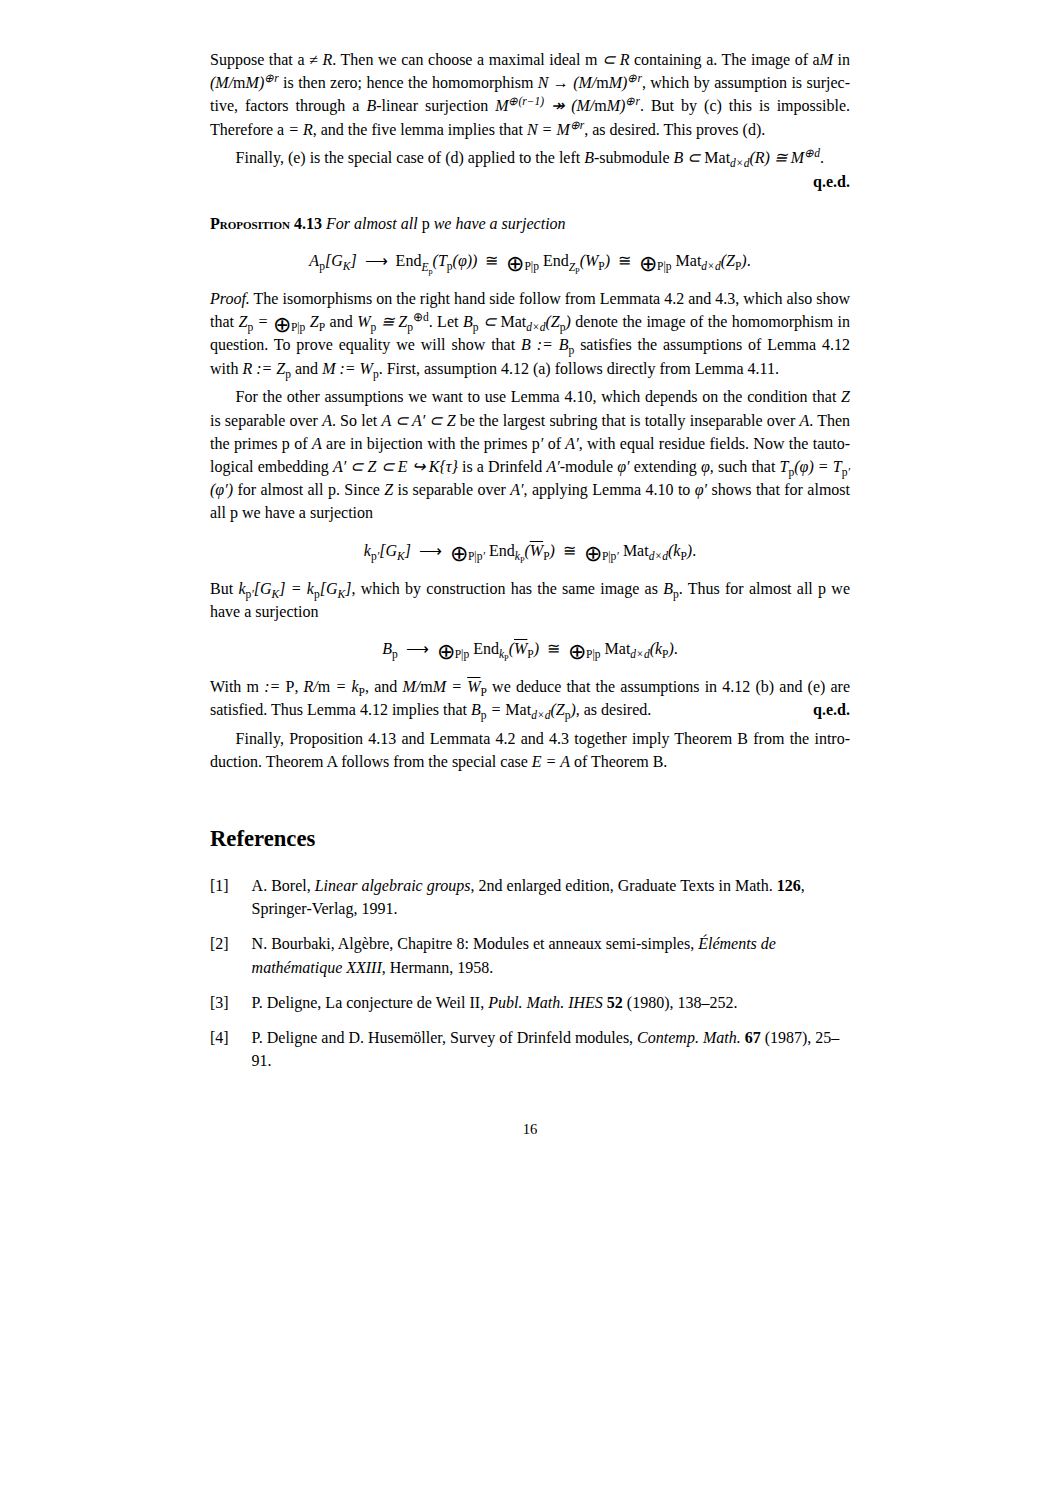Suppose that a ≠ R. Then we can choose a maximal ideal m ⊂ R containing a. The image of aM in (M/mM)⊕r is then zero; hence the homomorphism N → (M/mM)⊕r, which by assumption is surjective, factors through a B-linear surjection M⊕(r−1) ↠ (M/mM)⊕r. But by (c) this is impossible. Therefore a = R, and the five lemma implies that N = M⊕r, as desired. This proves (d).
Finally, (e) is the special case of (d) applied to the left B-submodule B ⊂ Matd×d(R) ≅ M⊕d.q.e.d.
Proposition 4.13 For almost all p we have a surjection
Ap[GK] ⟶ EndEp(Tp(φ)) ≅ ⊕P|p EndZP(WP) ≅ ⊕P|p Matd×d(ZP).
Proof. The isomorphisms on the right hand side follow from Lemmata 4.2 and 4.3, which also show that Zp = ⊕P|p ZP and Wp ≅ Zp⊕d. Let Bp ⊂ Matd×d(Zp) denote the image of the homomorphism in question. To prove equality we will show that B := Bp satisfies the assumptions of Lemma 4.12 with R := Zp and M := Wp. First, assumption 4.12 (a) follows directly from Lemma 4.11.
For the other assumptions we want to use Lemma 4.10, which depends on the condition that Z is separable over A. So let A ⊂ A′ ⊂ Z be the largest subring that is totally inseparable over A. Then the primes p of A are in bijection with the primes p′ of A′, with equal residue fields. Now the tautological embedding A′ ⊂ Z ⊂ E ↪ K{τ} is a Drinfeld A′-module φ′ extending φ, such that Tp(φ) = Tp′(φ′) for almost all p. Since Z is separable over A′, applying Lemma 4.10 to φ′ shows that for almost all p we have a surjection
kp′[GK] ⟶ ⊕P|p′ EndkP(WP) ≅ ⊕P|p′ Matd×d(kP).
But kp′[GK] = kp[GK], which by construction has the same image as Bp. Thus for almost all p we have a surjection
Bp ⟶ ⊕P|p EndkP(WP) ≅ ⊕P|p Matd×d(kP).
With m := P, R/m = kP, and M/mM = WP we deduce that the assumptions in 4.12 (b) and (e) are satisfied. Thus Lemma 4.12 implies that Bp = Matd×d(Zp), as desired.q.e.d.
Finally, Proposition 4.13 and Lemmata 4.2 and 4.3 together imply Theorem B from the introduction. Theorem A follows from the special case E = A of Theorem B.
References
[1] A. Borel, Linear algebraic groups, 2nd enlarged edition, Graduate Texts in Math. 126, Springer-Verlag, 1991.
[2] N. Bourbaki, Algèbre, Chapitre 8: Modules et anneaux semi-simples, Éléments de mathématique XXIII, Hermann, 1958.
[3] P. Deligne, La conjecture de Weil II, Publ. Math. IHES 52 (1980), 138–252.
[4] P. Deligne and D. Husemöller, Survey of Drinfeld modules, Contemp. Math. 67 (1987), 25–91.
16